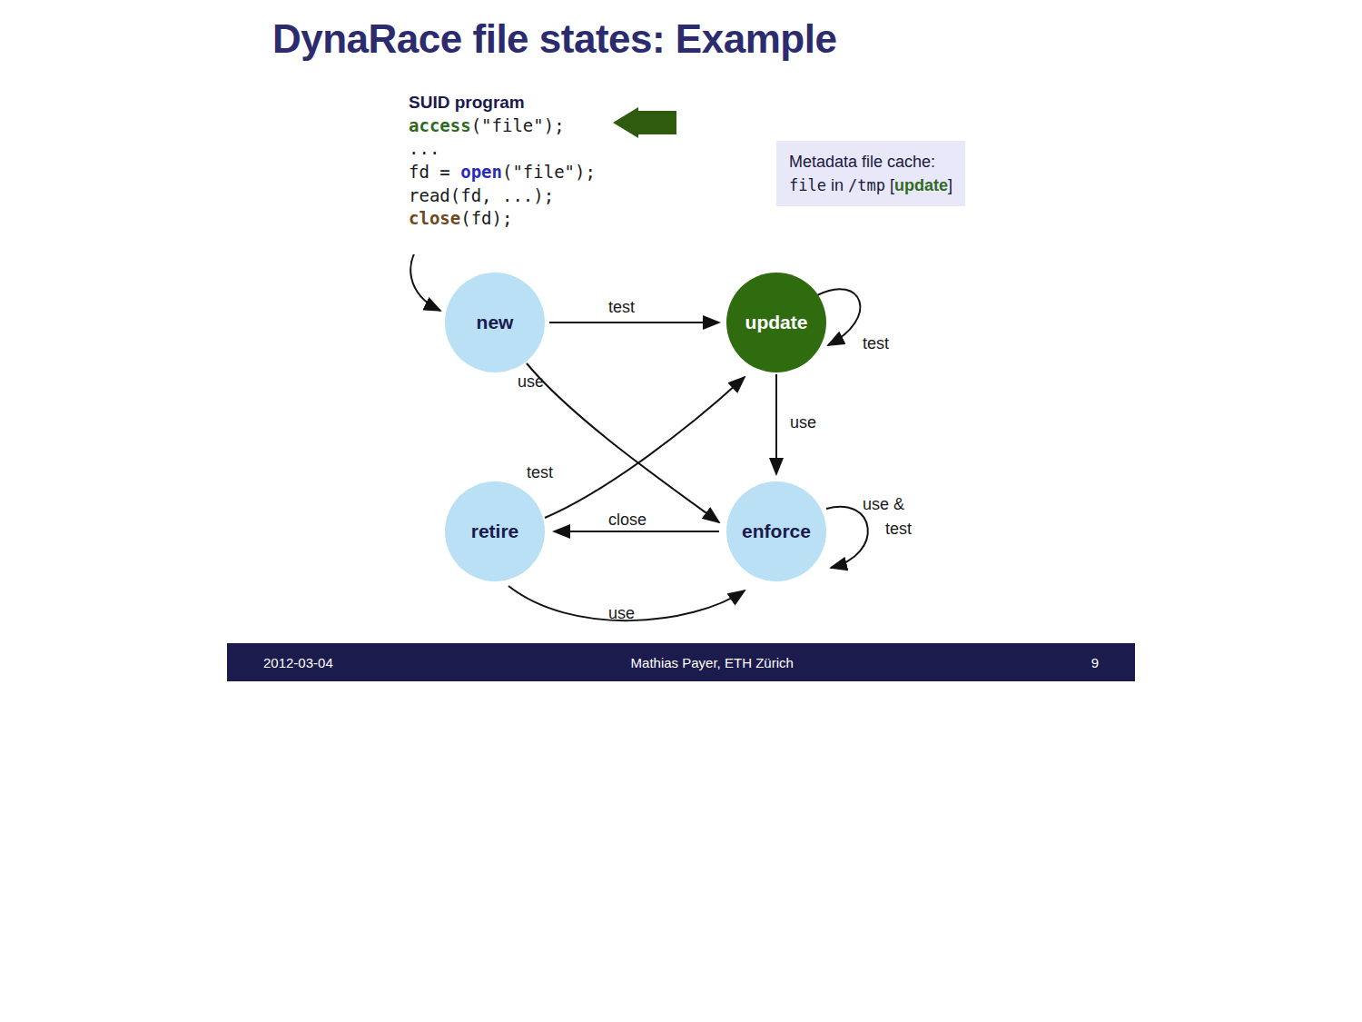DynaRace file states: Example
SUID program
access("file");
...
fd = open("file");
read(fd, ...);
close(fd);
Metadata file cache:
file in /tmp [update]
new
update
retire
enforce
test
test
use
test
use
use &
test
close
use
2012-03-04 Mathias Payer, ETH Zürich 9